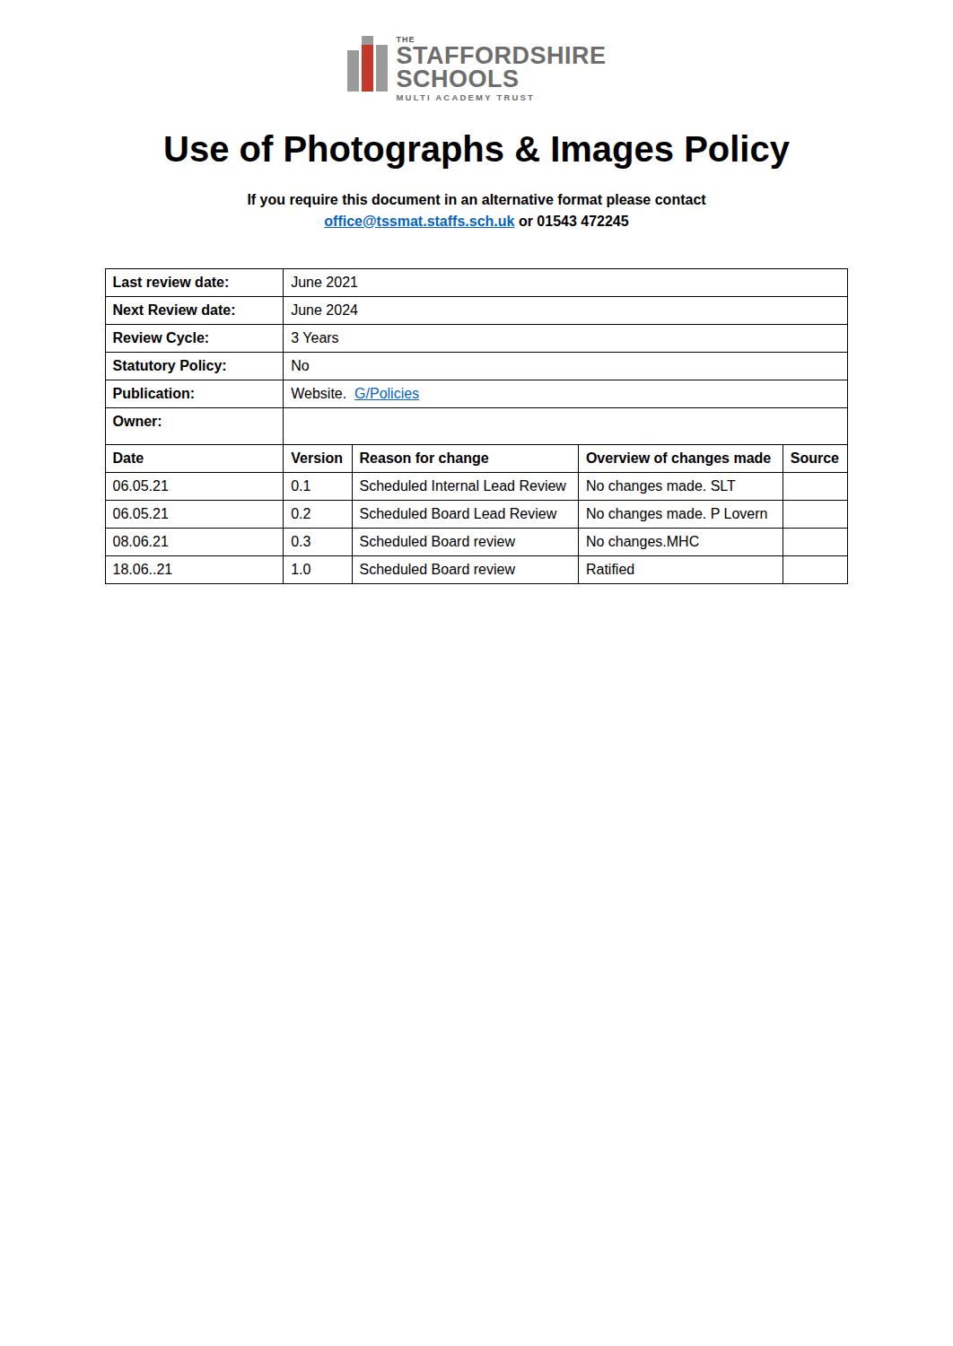THE STAFFORDSHIRE SCHOOLS MULTI ACADEMY TRUST
Use of Photographs & Images Policy
If you require this document in an alternative format please contact
office@tssmat.staffs.sch.uk or 01543 472245
| Last review date: | June 2021 |
| Next Review date: | June 2024 |
| Review Cycle: | 3 Years |
| Statutory Policy: | No |
| Publication: | Website. G/Policies |
| Owner: | |
| Date | Version | Reason for change | Overview of changes made | Source |
| 06.05.21 | 0.1 | Scheduled Internal Lead Review | No changes made. SLT | |
| 06.05.21 | 0.2 | Scheduled Board Lead Review | No changes made. P Lovern | |
| 08.06.21 | 0.3 | Scheduled Board review | No changes.MHC | |
| 18.06..21 | 1.0 | Scheduled Board review | Ratified | |